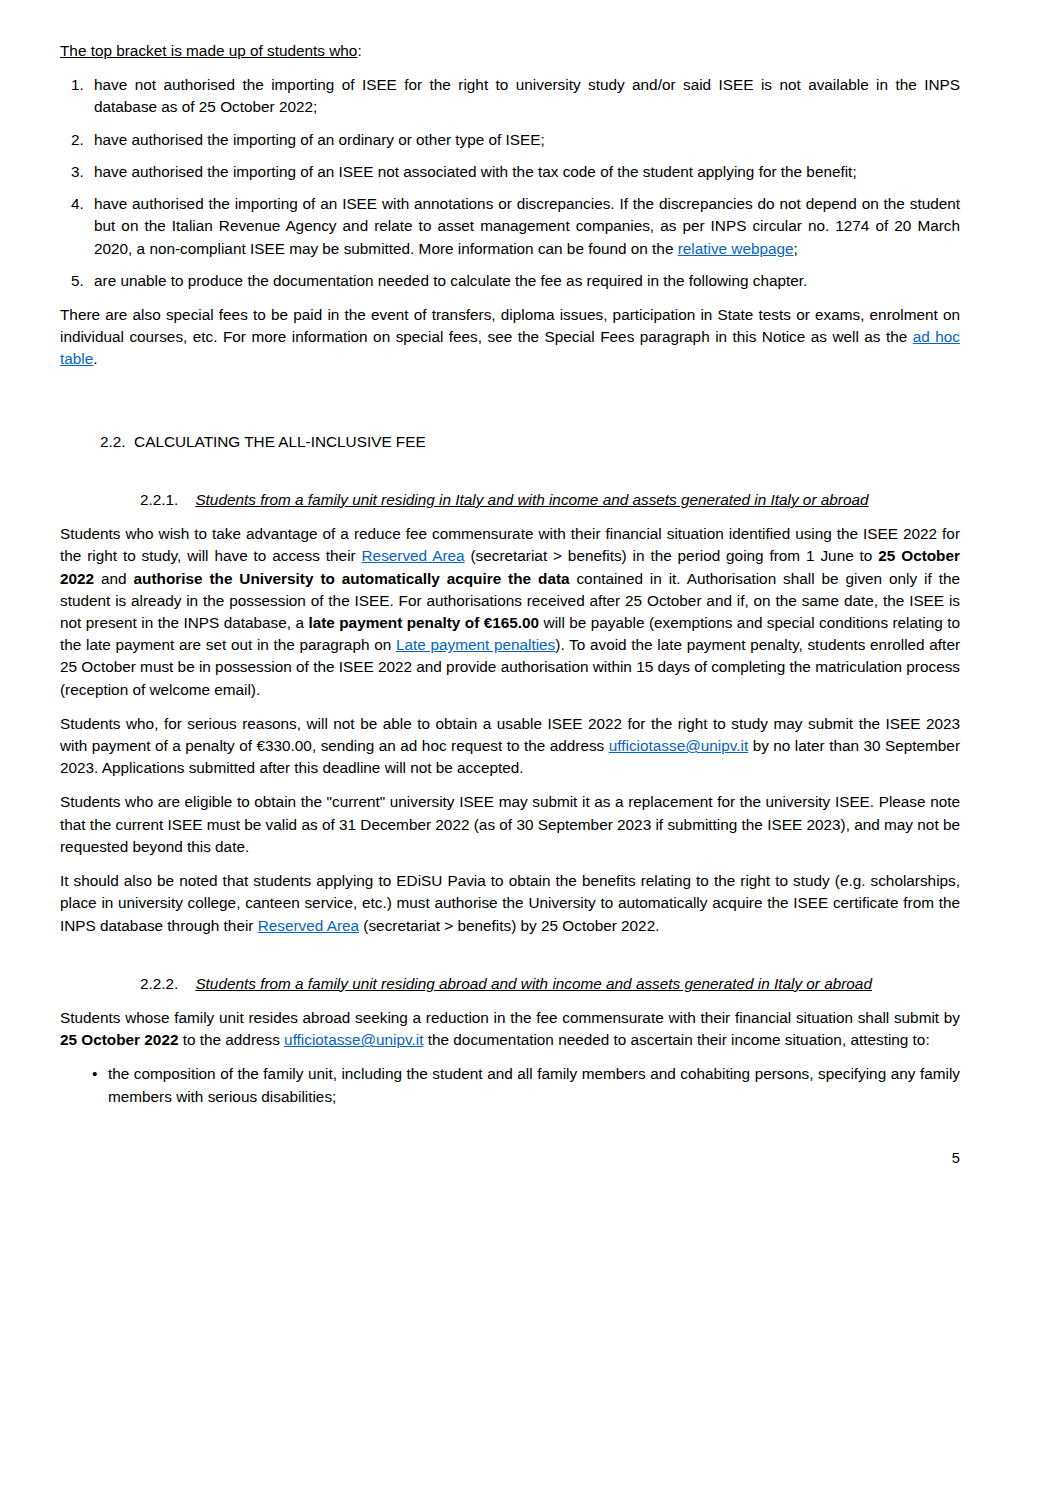The top bracket is made up of students who:
have not authorised the importing of ISEE for the right to university study and/or said ISEE is not available in the INPS database as of 25 October 2022;
have authorised the importing of an ordinary or other type of ISEE;
have authorised the importing of an ISEE not associated with the tax code of the student applying for the benefit;
have authorised the importing of an ISEE with annotations or discrepancies. If the discrepancies do not depend on the student but on the Italian Revenue Agency and relate to asset management companies, as per INPS circular no. 1274 of 20 March 2020, a non-compliant ISEE may be submitted. More information can be found on the relative webpage;
are unable to produce the documentation needed to calculate the fee as required in the following chapter.
There are also special fees to be paid in the event of transfers, diploma issues, participation in State tests or exams, enrolment on individual courses, etc. For more information on special fees, see the Special Fees paragraph in this Notice as well as the ad hoc table.
2.2. CALCULATING THE ALL-INCLUSIVE FEE
2.2.1. Students from a family unit residing in Italy and with income and assets generated in Italy or abroad
Students who wish to take advantage of a reduce fee commensurate with their financial situation identified using the ISEE 2022 for the right to study, will have to access their Reserved Area (secretariat > benefits) in the period going from 1 June to 25 October 2022 and authorise the University to automatically acquire the data contained in it. Authorisation shall be given only if the student is already in the possession of the ISEE. For authorisations received after 25 October and if, on the same date, the ISEE is not present in the INPS database, a late payment penalty of €165.00 will be payable (exemptions and special conditions relating to the late payment are set out in the paragraph on Late payment penalties). To avoid the late payment penalty, students enrolled after 25 October must be in possession of the ISEE 2022 and provide authorisation within 15 days of completing the matriculation process (reception of welcome email).
Students who, for serious reasons, will not be able to obtain a usable ISEE 2022 for the right to study may submit the ISEE 2023 with payment of a penalty of €330.00, sending an ad hoc request to the address ufficiotasse@unipv.it by no later than 30 September 2023. Applications submitted after this deadline will not be accepted.
Students who are eligible to obtain the "current" university ISEE may submit it as a replacement for the university ISEE. Please note that the current ISEE must be valid as of 31 December 2022 (as of 30 September 2023 if submitting the ISEE 2023), and may not be requested beyond this date.
It should also be noted that students applying to EDiSU Pavia to obtain the benefits relating to the right to study (e.g. scholarships, place in university college, canteen service, etc.) must authorise the University to automatically acquire the ISEE certificate from the INPS database through their Reserved Area (secretariat > benefits) by 25 October 2022.
2.2.2. Students from a family unit residing abroad and with income and assets generated in Italy or abroad
Students whose family unit resides abroad seeking a reduction in the fee commensurate with their financial situation shall submit by 25 October 2022 to the address ufficiotasse@unipv.it the documentation needed to ascertain their income situation, attesting to:
the composition of the family unit, including the student and all family members and cohabiting persons, specifying any family members with serious disabilities;
5